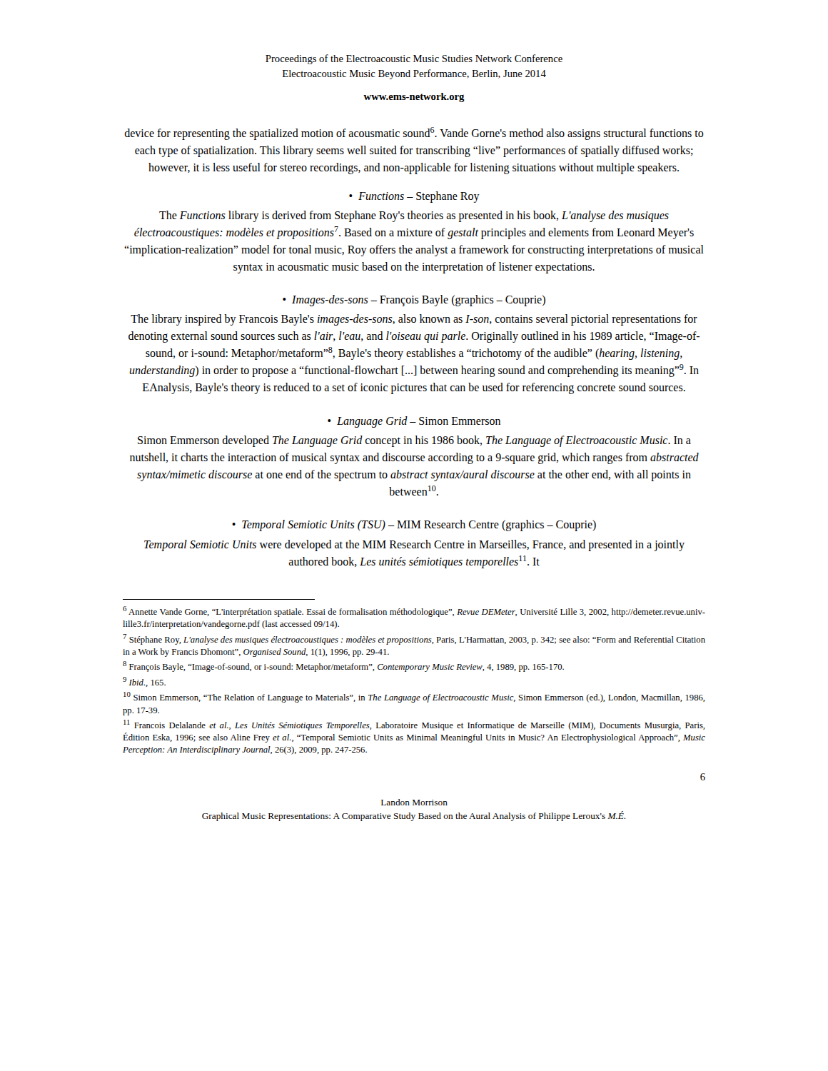Proceedings of the Electroacoustic Music Studies Network Conference Electroacoustic Music Beyond Performance, Berlin, June 2014 www.ems-network.org
device for representing the spatialized motion of acousmatic sound6. Vande Gorne's method also assigns structural functions to each type of spatialization. This library seems well suited for transcribing “live” performances of spatially diffused works; however, it is less useful for stereo recordings, and non-applicable for listening situations without multiple speakers.
Functions – Stephane Roy
The Functions library is derived from Stephane Roy's theories as presented in his book, L'analyse des musiques électroacoustiques: modèles et propositions7. Based on a mixture of gestalt principles and elements from Leonard Meyer's “implication-realization” model for tonal music, Roy offers the analyst a framework for constructing interpretations of musical syntax in acousmatic music based on the interpretation of listener expectations.
Images-des-sons – François Bayle (graphics – Couprie)
The library inspired by Francois Bayle's images-des-sons, also known as I-son, contains several pictorial representations for denoting external sound sources such as l'air, l'eau, and l'oiseau qui parle. Originally outlined in his 1989 article, “Image-of-sound, or i-sound: Metaphor/metaform”8, Bayle's theory establishes a “trichotomy of the audible” (hearing, listening, understanding) in order to propose a “functional-flowchart [...] between hearing sound and comprehending its meaning”9. In EAnalysis, Bayle's theory is reduced to a set of iconic pictures that can be used for referencing concrete sound sources.
Language Grid – Simon Emmerson
Simon Emmerson developed The Language Grid concept in his 1986 book, The Language of Electroacoustic Music. In a nutshell, it charts the interaction of musical syntax and discourse according to a 9-square grid, which ranges from abstracted syntax/mimetic discourse at one end of the spectrum to abstract syntax/aural discourse at the other end, with all points in between10.
Temporal Semiotic Units (TSU) – MIM Research Centre (graphics – Couprie)
Temporal Semiotic Units were developed at the MIM Research Centre in Marseilles, France, and presented in a jointly authored book, Les unités sémiotiques temporelles11. It
6 Annette Vande Gorne, “L'interprétation spatiale. Essai de formalisation méthodologique”, Revue DEMeter, Université Lille 3, 2002, http://demeter.revue.univ-lille3.fr/interpretation/vandegorne.pdf (last accessed 09/14).
7 Stéphane Roy, L'analyse des musiques électroacoustiques : modèles et propositions, Paris, L'Harmattan, 2003, p. 342; see also: “Form and Referential Citation in a Work by Francis Dhomont”, Organised Sound, 1(1), 1996, pp. 29-41.
8 François Bayle, “Image-of-sound, or i-sound: Metaphor/metaform”, Contemporary Music Review, 4, 1989, pp. 165-170.
9 Ibid., 165.
10 Simon Emmerson, “The Relation of Language to Materials”, in The Language of Electroacoustic Music, Simon Emmerson (ed.), London, Macmillan, 1986, pp. 17-39.
11 Francois Delalande et al., Les Unités Sémiotiques Temporelles, Laboratoire Musique et Informatique de Marseille (MIM), Documents Musurgia, Paris, Édition Eska, 1996; see also Aline Frey et al., “Temporal Semiotic Units as Minimal Meaningful Units in Music? An Electrophysiological Approach”, Music Perception: An Interdisciplinary Journal, 26(3), 2009, pp. 247-256.
6
Landon Morrison Graphical Music Representations: A Comparative Study Based on the Aural Analysis of Philippe Leroux's M.É.